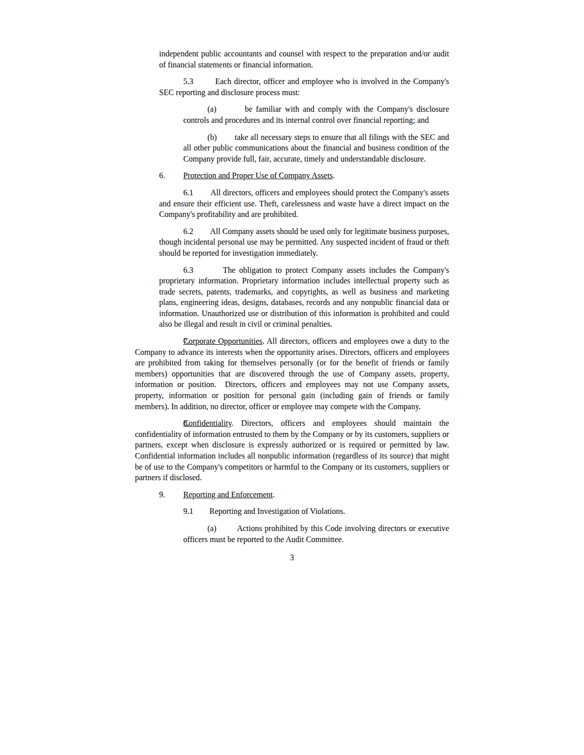independent public accountants and counsel with respect to the preparation and/or audit of financial statements or financial information.
5.3 Each director, officer and employee who is involved in the Company's SEC reporting and disclosure process must:
(a) be familiar with and comply with the Company's disclosure controls and procedures and its internal control over financial reporting; and
(b) take all necessary steps to ensure that all filings with the SEC and all other public communications about the financial and business condition of the Company provide full, fair, accurate, timely and understandable disclosure.
6. Protection and Proper Use of Company Assets.
6.1 All directors, officers and employees should protect the Company's assets and ensure their efficient use. Theft, carelessness and waste have a direct impact on the Company's profitability and are prohibited.
6.2 All Company assets should be used only for legitimate business purposes, though incidental personal use may be permitted. Any suspected incident of fraud or theft should be reported for investigation immediately.
6.3 The obligation to protect Company assets includes the Company's proprietary information. Proprietary information includes intellectual property such as trade secrets, patents, trademarks, and copyrights, as well as business and marketing plans, engineering ideas, designs, databases, records and any nonpublic financial data or information. Unauthorized use or distribution of this information is prohibited and could also be illegal and result in civil or criminal penalties.
7. Corporate Opportunities. All directors, officers and employees owe a duty to the Company to advance its interests when the opportunity arises. Directors, officers and employees are prohibited from taking for themselves personally (or for the benefit of friends or family members) opportunities that are discovered through the use of Company assets, property, information or position. Directors, officers and employees may not use Company assets, property, information or position for personal gain (including gain of friends or family members). In addition, no director, officer or employee may compete with the Company.
8. Confidentiality. Directors, officers and employees should maintain the confidentiality of information entrusted to them by the Company or by its customers, suppliers or partners, except when disclosure is expressly authorized or is required or permitted by law. Confidential information includes all nonpublic information (regardless of its source) that might be of use to the Company's competitors or harmful to the Company or its customers, suppliers or partners if disclosed.
9. Reporting and Enforcement.
9.1 Reporting and Investigation of Violations.
(a) Actions prohibited by this Code involving directors or executive officers must be reported to the Audit Committee.
3